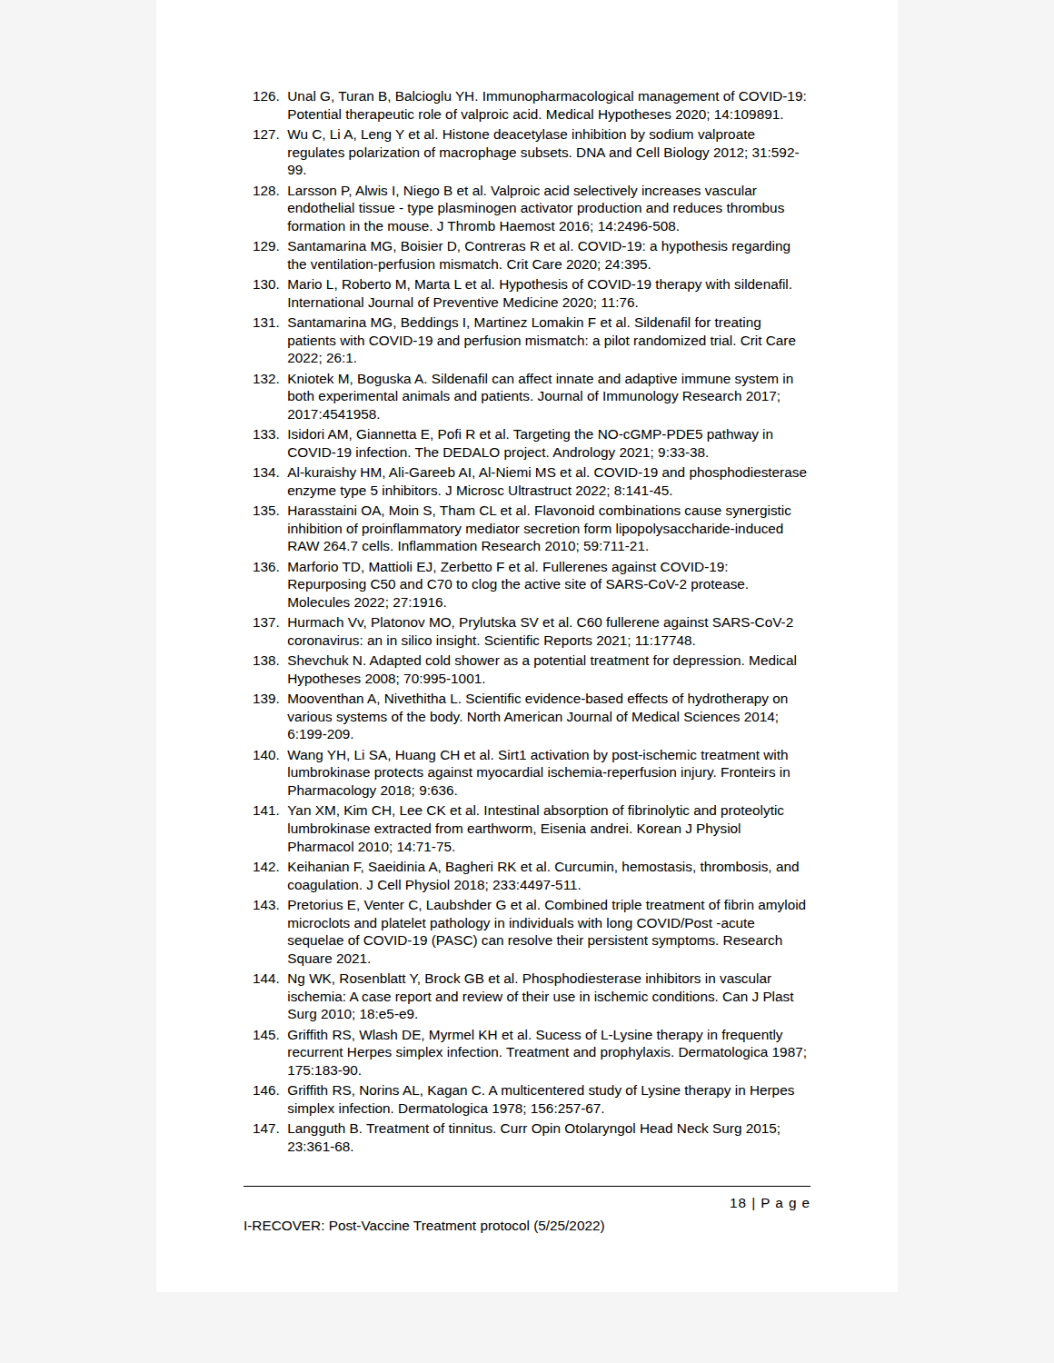126. Unal G, Turan B, Balcioglu YH. Immunopharmacological management of COVID-19: Potential therapeutic role of valproic acid. Medical Hypotheses 2020; 14:109891.
127. Wu C, Li A, Leng Y et al. Histone deacetylase inhibition by sodium valproate regulates polarization of macrophage subsets. DNA and Cell Biology 2012; 31:592-99.
128. Larsson P, Alwis I, Niego B et al. Valproic acid selectively increases vascular endothelial tissue - type plasminogen activator production and reduces thrombus formation in the mouse. J Thromb Haemost 2016; 14:2496-508.
129. Santamarina MG, Boisier D, Contreras R et al. COVID-19: a hypothesis regarding the ventilation-perfusion mismatch. Crit Care 2020; 24:395.
130. Mario L, Roberto M, Marta L et al. Hypothesis of COVID-19 therapy with sildenafil. International Journal of Preventive Medicine 2020; 11:76.
131. Santamarina MG, Beddings I, Martinez Lomakin F et al. Sildenafil for treating patients with COVID-19 and perfusion mismatch: a pilot randomized trial. Crit Care 2022; 26:1.
132. Kniotek M, Boguska A. Sildenafil can affect innate and adaptive immune system in both experimental animals and patients. Journal of Immunology Research 2017; 2017:4541958.
133. Isidori AM, Giannetta E, Pofi R et al. Targeting the NO-cGMP-PDE5 pathway in COVID-19 infection. The DEDALO project. Andrology 2021; 9:33-38.
134. Al-kuraishy HM, Ali-Gareeb AI, Al-Niemi MS et al. COVID-19 and phosphodiesterase enzyme type 5 inhibitors. J Microsc Ultrastruct 2022; 8:141-45.
135. Harasstaini OA, Moin S, Tham CL et al. Flavonoid combinations cause synergistic inhibition of proinflammatory mediator secretion form lipopolysaccharide-induced RAW 264.7 cells. Inflammation Research 2010; 59:711-21.
136. Marforio TD, Mattioli EJ, Zerbetto F et al. Fullerenes against COVID-19: Repurposing C50 and C70 to clog the active site of SARS-CoV-2 protease. Molecules 2022; 27:1916.
137. Hurmach Vv, Platonov MO, Prylutska SV et al. C60 fullerene against SARS-CoV-2 coronavirus: an in silico insight. Scientific Reports 2021; 11:17748.
138. Shevchuk N. Adapted cold shower as a potential treatment for depression. Medical Hypotheses 2008; 70:995-1001.
139. Mooventhan A, Nivethitha L. Scientific evidence-based effects of hydrotherapy on various systems of the body. North American Journal of Medical Sciences 2014; 6:199-209.
140. Wang YH, Li SA, Huang CH et al. Sirt1 activation by post-ischemic treatment with lumbrokinase protects against myocardial ischemia-reperfusion injury. Fronteirs in Pharmacology 2018; 9:636.
141. Yan XM, Kim CH, Lee CK et al. Intestinal absorption of fibrinolytic and proteolytic lumbrokinase extracted from earthworm, Eisenia andrei. Korean J Physiol Pharmacol 2010; 14:71-75.
142. Keihanian F, Saeidinia A, Bagheri RK et al. Curcumin, hemostasis, thrombosis, and coagulation. J Cell Physiol 2018; 233:4497-511.
143. Pretorius E, Venter C, Laubshder G et al. Combined triple treatment of fibrin amyloid microclots and platelet pathology in individuals with long COVID/Post -acute sequelae of COVID-19 (PASC) can resolve their persistent symptoms. Research Square 2021.
144. Ng WK, Rosenblatt Y, Brock GB et al. Phosphodiesterase inhibitors in vascular ischemia: A case report and review of their use in ischemic conditions. Can J Plast Surg 2010; 18:e5-e9.
145. Griffith RS, Wlash DE, Myrmel KH et al. Sucess of L-Lysine therapy in frequently recurrent Herpes simplex infection. Treatment and prophylaxis. Dermatologica 1987; 175:183-90.
146. Griffith RS, Norins AL, Kagan C. A multicentered study of Lysine therapy in Herpes simplex infection. Dermatologica 1978; 156:257-67.
147. Langguth B. Treatment of tinnitus. Curr Opin Otolaryngol Head Neck Surg 2015; 23:361-68.
18 | P a g e
I-RECOVER: Post-Vaccine Treatment protocol (5/25/2022)